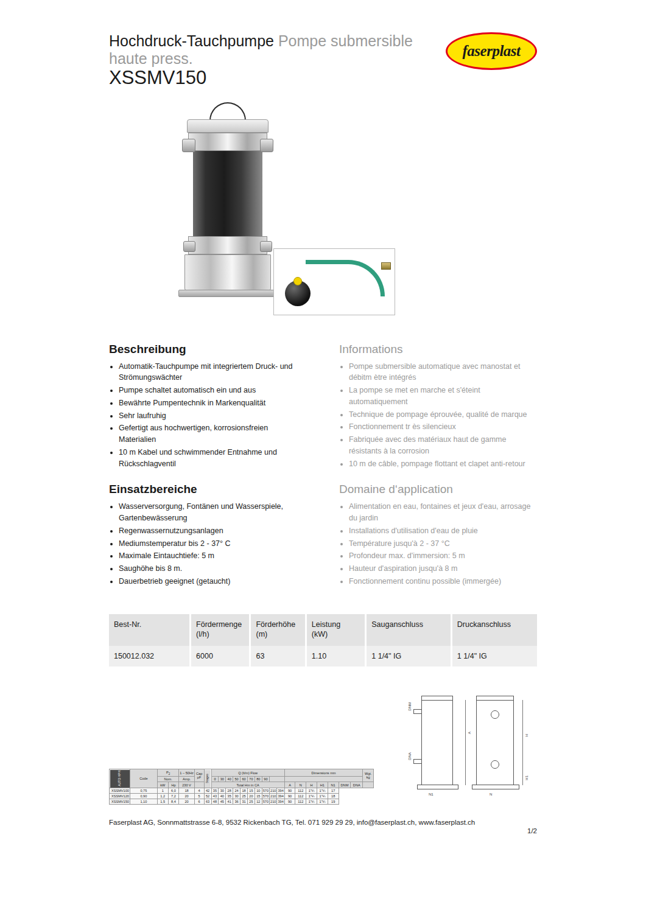Hochdruck-Tauchpumpe Pompe submersible haute press.
XSSMV150
faserplast
Beschreibung
Automatik-Tauchpumpe mit integriertem Druck- und Strömungswächter
Pumpe schaltet automatisch ein und aus
Bewährte Pumpentechnik in Markenqualität
Sehr laufruhig
Gefertigt aus hochwertigen, korrosionsfreien Materialien
10 m Kabel und schwimmender Entnahme und Rückschlagventil
Einsatzbereiche
Wasserversorgung, Fontänen und Wasserspiele, Gartenbewässerung
Regenwassernutzungsanlagen
Mediumstemperatur bis 2 - 37° C
Maximale Eintauchtiefe: 5 m
Saughöhe bis 8 m.
Dauerbetrieb geeignet (getaucht)
Informations
Pompe submersible automatique avec manostat et débitm ètre intégrés
La pompe se met en marche et s'éteint automatiquement
Technique de pompage éprouvée, qualité de marque
Fonctionnement tr ès silencieux
Fabriquée avec des matériaux haut de gamme résistants à la corrosion
10 m de câble, pompage flottant et clapet anti-retour
Domaine d‘application
Alimentation en eau, fontaines et jeux d'eau, arrosage du jardin
Installations d'utilisation d'eau de pluie
Température jusqu'à 2 - 37 °C
Profondeur max. d'immersion: 5 m
Hauteur d'aspiration jusqu'à 8 m
Fonctionnement continu possible (immergée)
| Best-Nr. | Fördermenge (l/h) | Förderhöhe (m) | Leistung (kW) | Sauganschluss | Druckanschluss |
| --- | --- | --- | --- | --- | --- |
| 150012.032 | 6000 | 63 | 1.10 | 1 1/4" IG | 1 1/4" IG |
| AUTO HPH | Code | P 2 | 1 – 50Hz | Cap µF | Stages | Q (lt/m) Flow | Dimensions mm | Wgt. kg |
| --- | --- | --- | --- | --- | --- | --- | --- | --- |
| Nom. | Amp. | 0 | 30 | 40 | 50 | 60 | 70 | 80 | 90 | | |
| kW | Hp | 230 V | | Total Hm in CA | A | N | H | H1 | N1 | DNM | DNA | |
| XSSMV100 | 0,75 | 1 | 6,0 | 18 | 4 | 42 | 35 | 30 | 28 | 24 | 18 | 15 | 10 | 570 | 210 | 394 | 90 | 112 | 1"¼ | 1"¼ | 17 |
| XSSMV120 | 0,90 | 1,2 | 7,2 | 20 | 5 | 52 | 43 | 40 | 35 | 30 | 25 | 20 | 15 | 570 | 210 | 394 | 90 | 112 | 1"¼ | 1"¼ | 18 |
| XSSMV150 | 1,10 | 1,5 | 8,4 | 20 | 6 | 63 | 48 | 45 | 41 | 36 | 31 | 25 | 12 | 570 | 210 | 394 | 90 | 112 | 1"¼ | 1"¼ | 19 |
DNM DNA A H H1 N1 N
Faserplast AG, Sonnmattstrasse 6-8, 9532 Rickenbach TG, Tel. 071 929 29 29, info@faserplast.ch, www.faserplast.ch
1/2